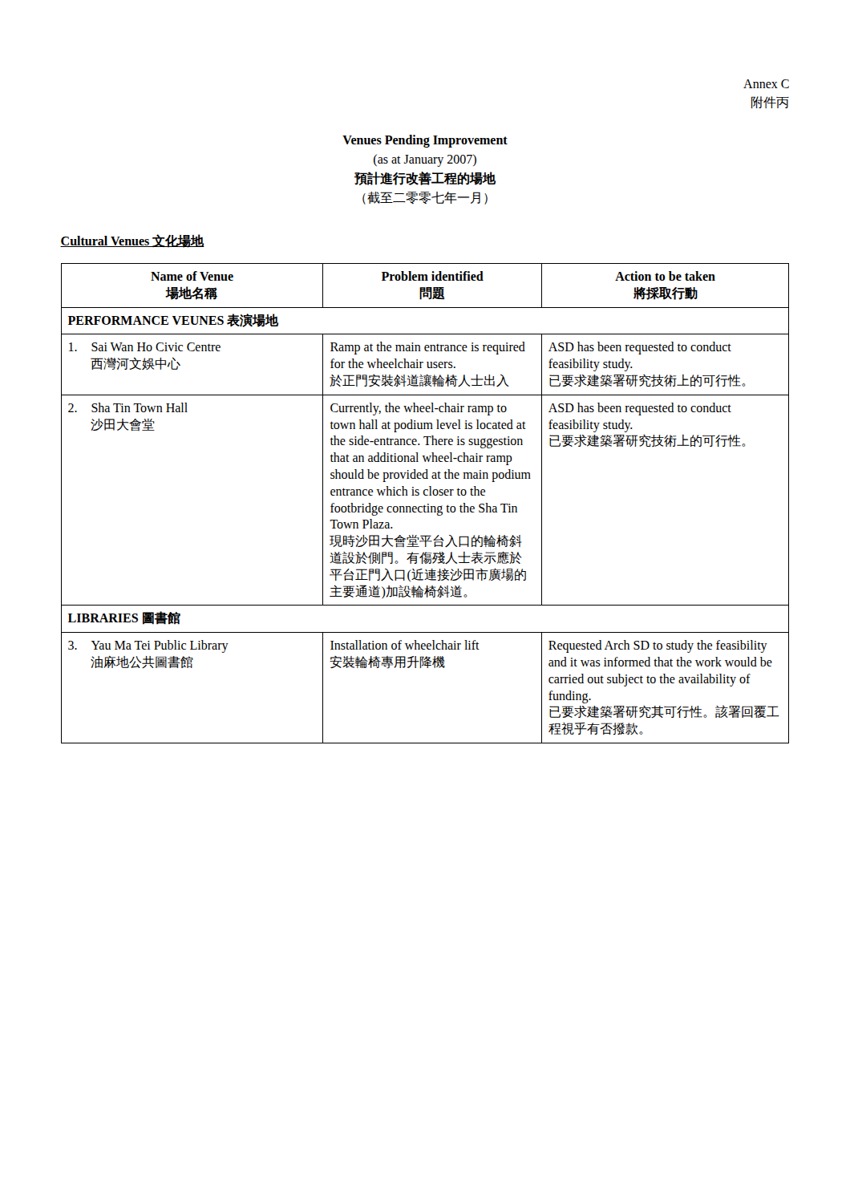Annex C
附件丙
Venues Pending Improvement
(as at January 2007)
預計進行改善工程的場地
（截至二零零七年一月）
Cultural Venues 文化場地
| Name of Venue 場地名稱 | Problem identified 問題 | Action to be taken 將採取行動 |
| --- | --- | --- |
| PERFORMANCE VEUNES 表演場地 |
| 1. Sai Wan Ho Civic Centre 西灣河文娛中心 | Ramp at the main entrance is required for the wheelchair users. 於正門安裝斜道讓輪椅人士出入 | ASD has been requested to conduct feasibility study. 已要求建築署研究技術上的可行性。 |
| 2. Sha Tin Town Hall 沙田大會堂 | Currently, the wheel-chair ramp to town hall at podium level is located at the side-entrance. There is suggestion that an additional wheel-chair ramp should be provided at the main podium entrance which is closer to the footbridge connecting to the Sha Tin Town Plaza. 現時沙田大會堂平台入口的輪椅斜道設於側門。有傷殘人士表示應於平台正門入口(近連接沙田市廣場的主要通道)加設輪椅斜道。 | ASD has been requested to conduct feasibility study. 已要求建築署研究技術上的可行性。 |
| LIBRARIES 圖書館 |
| 3. Yau Ma Tei Public Library 油麻地公共圖書館 | Installation of wheelchair lift 安裝輪椅專用升降機 | Requested Arch SD to study the feasibility and it was informed that the work would be carried out subject to the availability of funding. 已要求建築署研究其可行性。該署回覆工程視乎有否撥款。 |